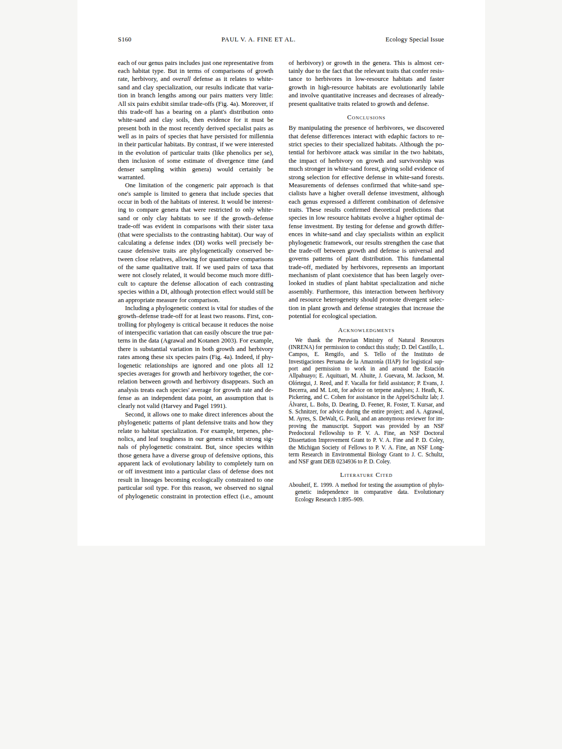S160 Paul V. A. Fine et al. Ecology Special Issue
each of our genus pairs includes just one representative from each habitat type. But in terms of comparisons of growth rate, herbivory, and overall defense as it relates to white-sand and clay specialization, our results indicate that variation in branch lengths among our pairs matters very little: All six pairs exhibit similar trade-offs (Fig. 4a). Moreover, if this trade-off has a bearing on a plant's distribution onto white-sand and clay soils, then evidence for it must be present both in the most recently derived specialist pairs as well as in pairs of species that have persisted for millennia in their particular habitats. By contrast, if we were interested in the evolution of particular traits (like phenolics per se), then inclusion of some estimate of divergence time (and denser sampling within genera) would certainly be warranted.
One limitation of the congeneric pair approach is that one's sample is limited to genera that include species that occur in both of the habitats of interest. It would be interesting to compare genera that were restricted to only white-sand or only clay habitats to see if the growth–defense trade-off was evident in comparisons with their sister taxa (that were specialists to the contrasting habitat). Our way of calculating a defense index (DI) works well precisely because defensive traits are phylogenetically conserved between close relatives, allowing for quantitative comparisons of the same qualitative trait. If we used pairs of taxa that were not closely related, it would become much more difficult to capture the defense allocation of each contrasting species within a DI, although protection effect would still be an appropriate measure for comparison.
Including a phylogenetic context is vital for studies of the growth–defense trade-off for at least two reasons. First, controlling for phylogeny is critical because it reduces the noise of interspecific variation that can easily obscure the true patterns in the data (Agrawal and Kotanen 2003). For example, there is substantial variation in both growth and herbivory rates among these six species pairs (Fig. 4a). Indeed, if phylogenetic relationships are ignored and one plots all 12 species averages for growth and herbivory together, the correlation between growth and herbivory disappears. Such an analysis treats each species' average for growth rate and defense as an independent data point, an assumption that is clearly not valid (Harvey and Pagel 1991).
Second, it allows one to make direct inferences about the phylogenetic patterns of plant defensive traits and how they relate to habitat specialization. For example, terpenes, phenolics, and leaf toughness in our genera exhibit strong signals of phylogenetic constraint. But, since species within those genera have a diverse group of defensive options, this apparent lack of evolutionary lability to completely turn on or off investment into a particular class of defense does not result in lineages becoming ecologically constrained to one particular soil type. For this reason, we observed no signal of phylogenetic constraint in protection effect (i.e., amount of herbivory) or growth in the genera. This is almost certainly due to the fact that the relevant traits that confer resistance to herbivores in low-resource habitats and faster growth in high-resource habitats are evolutionarily labile and involve quantitative increases and decreases of already-present qualitative traits related to growth and defense.
Conclusions
By manipulating the presence of herbivores, we discovered that defense differences interact with edaphic factors to restrict species to their specialized habitats. Although the potential for herbivore attack was similar in the two habitats, the impact of herbivory on growth and survivorship was much stronger in white-sand forest, giving solid evidence of strong selection for effective defense in white-sand forests. Measurements of defenses confirmed that white-sand specialists have a higher overall defense investment, although each genus expressed a different combination of defensive traits. These results confirmed theoretical predictions that species in low resource habitats evolve a higher optimal defense investment. By testing for defense and growth differences in white-sand and clay specialists within an explicit phylogenetic framework, our results strengthen the case that the trade-off between growth and defense is universal and governs patterns of plant distribution. This fundamental trade-off, mediated by herbivores, represents an important mechanism of plant coexistence that has been largely overlooked in studies of plant habitat specialization and niche assembly. Furthermore, this interaction between herbivory and resource heterogeneity should promote divergent selection in plant growth and defense strategies that increase the potential for ecological speciation.
Acknowledgments
We thank the Peruvian Ministry of Natural Resources (INRENA) for permission to conduct this study; D. Del Castillo, L. Campos, E. Rengifo, and S. Tello of the Instituto de Investigaciones Peruana de la Amazonía (IIAP) for logistical support and permission to work in and around the Estación Allpahuayo; E. Aquituari, M. Ahuite, J. Guevara, M. Jackson, M. Olórtegui, J. Reed, and F. Vacalla for field assistance; P. Evans, J. Becerra, and M. Lott, for advice on terpene analyses; J. Heath, K. Pickering, and C. Cohen for assistance in the Appel/Schultz lab; J. Álvarez, L. Bohs, D. Dearing, D. Feener, R. Foster, T. Kursar, and S. Schnitzer, for advice during the entire project; and A. Agrawal, M. Ayres, S. DeWalt, G. Paoli, and an anonymous reviewer for improving the manuscript. Support was provided by an NSF Predoctoral Fellowship to P. V. A. Fine, an NSF Doctoral Dissertation Improvement Grant to P. V. A. Fine and P. D. Coley, the Michigan Society of Fellows to P. V. A. Fine, an NSF Long-term Research in Environmental Biology Grant to J. C. Schultz, and NSF grant DEB 0234936 to P. D. Coley.
Literature Cited
Abouheif, E. 1999. A method for testing the assumption of phylogenetic independence in comparative data. Evolutionary Ecology Research 1:895–909.